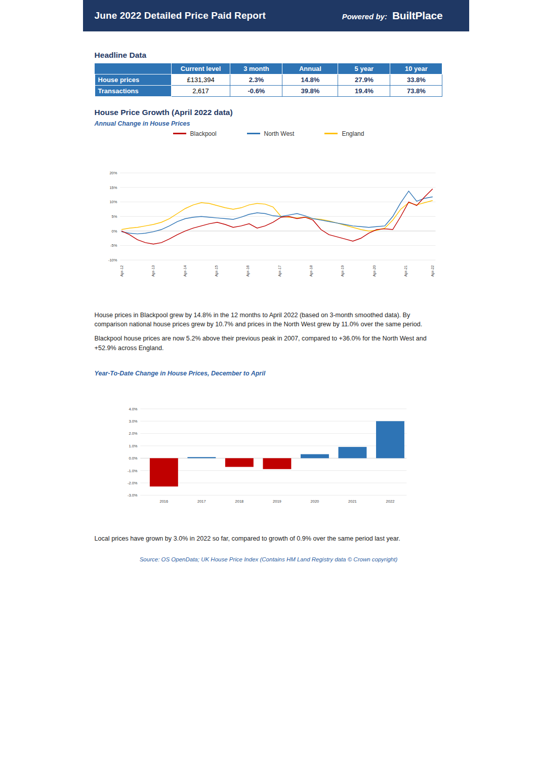June 2022 Detailed Price Paid Report
Powered by: BuiltPlace
Headline Data
| | Current level | 3 month | Annual | 5 year | 10 year |
| --- | --- | --- | --- | --- | --- |
| House prices | £131,394 | 2.3% | 14.8% | 27.9% | 33.8% |
| Transactions | 2,617 | -0.6% | 39.8% | 19.4% | 73.8% |
House Price Growth (April 2022 data)
Annual Change in House Prices
Blackpool
North West
England
Annual change in house prices, April 2012 to April 2022 20% 15% 10% 5% 0% -5% -10% Apr-12 Apr-13 Apr-14 Apr-15 Apr-16 Apr-17 Apr-18 Apr-19 Apr-20 Apr-21 Apr-22
House prices in Blackpool grew by 14.8% in the 12 months to April 2022 (based on 3-month smoothed data). By comparison national house prices grew by 10.7% and prices in the North West grew by 11.0% over the same period.
Blackpool house prices are now 5.2% above their previous peak in 2007, compared to +36.0% for the North West and +52.9% across England.
Year-To-Date Change in House Prices, December to April
Year-to-date change in house prices, December to April, 2016 to 2022 4.0% 3.0% 2.0% 1.0% 0.0% -1.0% -2.0% -3.0% 2016 2017 2018 2019 2020 2021 2022
Local prices have grown by 3.0% in 2022 so far, compared to growth of 0.9% over the same period last year.
Source: OS OpenData; UK House Price Index (Contains HM Land Registry data © Crown copyright)